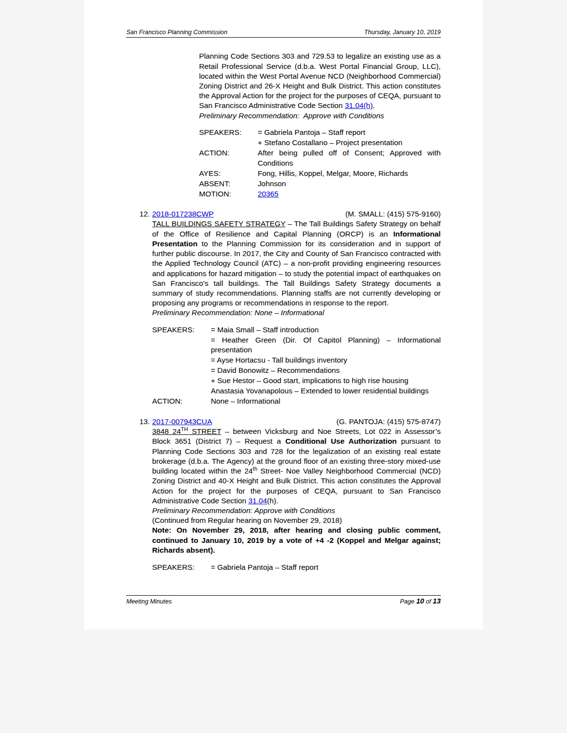San Francisco Planning Commission
Thursday, January 10, 2019
Planning Code Sections 303 and 729.53 to legalize an existing use as a Retail Professional Service (d.b.a. West Portal Financial Group, LLC), located within the West Portal Avenue NCD (Neighborhood Commercial) Zoning District and 26-X Height and Bulk District. This action constitutes the Approval Action for the project for the purposes of CEQA, pursuant to San Francisco Administrative Code Section 31.04(h).
Preliminary Recommendation: Approve with Conditions
| SPEAKERS: | = Gabriela Pantoja – Staff report |
| | + Stefano Costallano – Project presentation |
| ACTION: | After being pulled off of Consent; Approved with Conditions |
| AYES: | Fong, Hillis, Koppel, Melgar, Moore, Richards |
| ABSENT: | Johnson |
| MOTION: | 20365 |
12.
2018-017238CWP
(M. SMALL: (415) 575-9160)
TALL BUILDINGS SAFETY STRATEGY – The Tall Buildings Safety Strategy on behalf of the Office of Resilience and Capital Planning (ORCP) is an Informational Presentation to the Planning Commission for its consideration and in support of further public discourse. In 2017, the City and County of San Francisco contracted with the Applied Technology Council (ATC) – a non-profit providing engineering resources and applications for hazard mitigation – to study the potential impact of earthquakes on San Francisco’s tall buildings. The Tall Buildings Safety Strategy documents a summary of study recommendations. Planning staffs are not currently developing or proposing any programs or recommendations in response to the report.
Preliminary Recommendation: None – Informational
| SPEAKERS: | = Maia Small – Staff introduction |
| | = Heather Green (Dir. Of Capitol Planning) – Informational presentation |
| | = Ayse Hortacsu - Tall buildings inventory |
| | = David Bonowitz – Recommendations |
| | + Sue Hestor – Good start, implications to high rise housing |
| | Anastasia Yovanapolous – Extended to lower residential buildings |
| ACTION: | None – Informational |
13.
2017-007943CUA
(G. PANTOJA: (415) 575-8747)
3848 24TH STREET – between Vicksburg and Noe Streets, Lot 022 in Assessor’s Block 3651 (District 7) – Request a Conditional Use Authorization pursuant to Planning Code Sections 303 and 728 for the legalization of an existing real estate brokerage (d.b.a. The Agency) at the ground floor of an existing three-story mixed-use building located within the 24th Street- Noe Valley Neighborhood Commercial (NCD) Zoning District and 40-X Height and Bulk District. This action constitutes the Approval Action for the project for the purposes of CEQA, pursuant to San Francisco Administrative Code Section 31.04(h).
Preliminary Recommendation: Approve with Conditions
(Continued from Regular hearing on November 29, 2018)
Note: On November 29, 2018, after hearing and closing public comment, continued to January 10, 2019 by a vote of +4 -2 (Koppel and Melgar against; Richards absent).
| SPEAKERS: | = Gabriela Pantoja – Staff report |
Meeting Minutes
Page 10 of 13